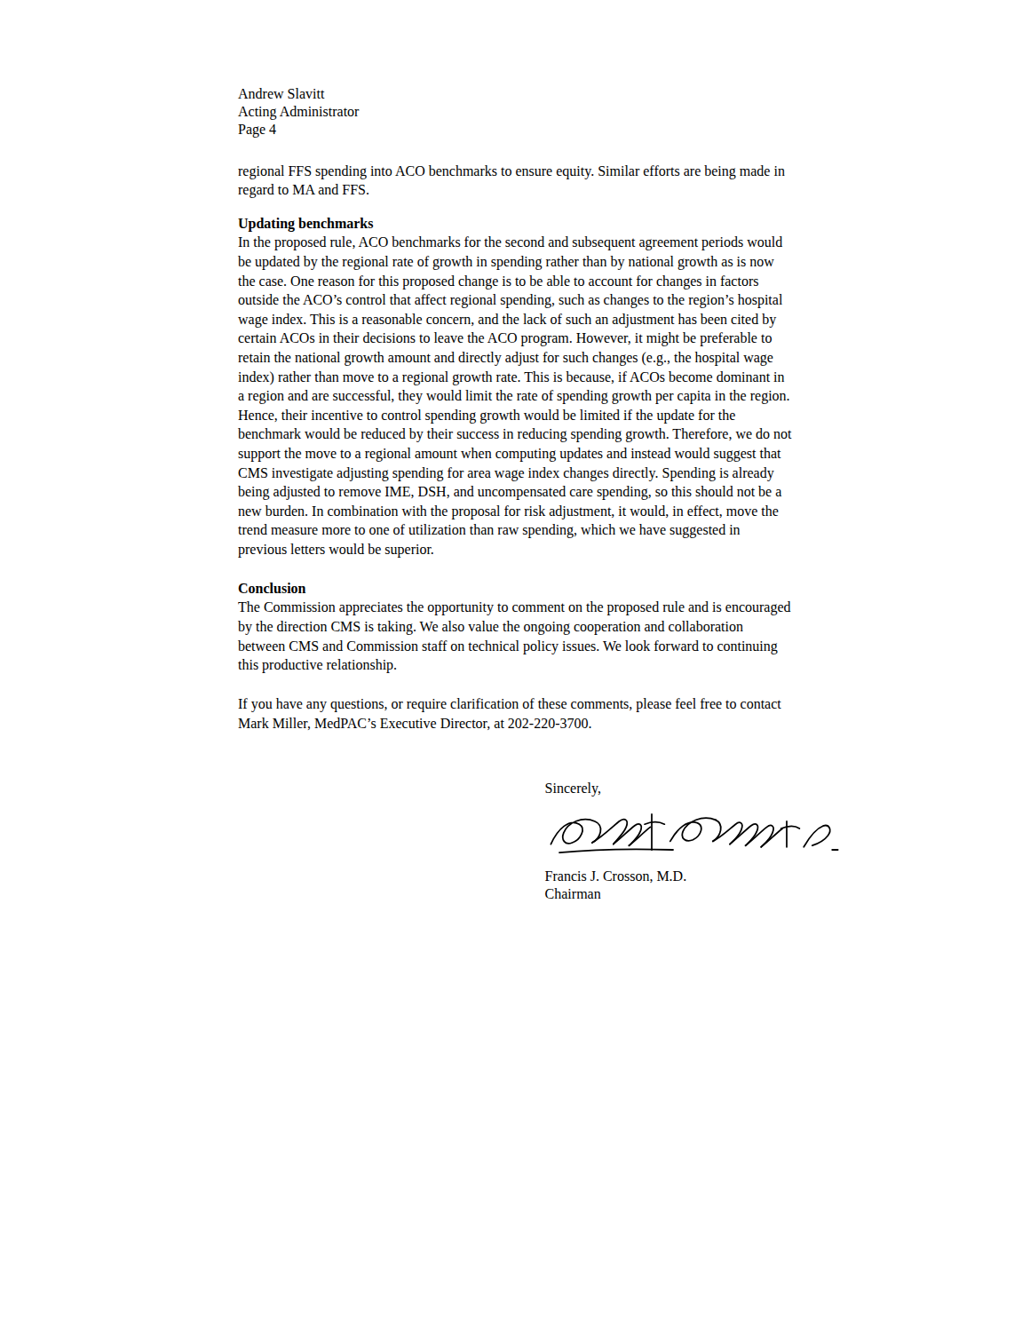Andrew Slavitt
Acting Administrator
Page 4
regional FFS spending into ACO benchmarks to ensure equity. Similar efforts are being made in regard to MA and FFS.
Updating benchmarks
In the proposed rule, ACO benchmarks for the second and subsequent agreement periods would be updated by the regional rate of growth in spending rather than by national growth as is now the case. One reason for this proposed change is to be able to account for changes in factors outside the ACO’s control that affect regional spending, such as changes to the region’s hospital wage index. This is a reasonable concern, and the lack of such an adjustment has been cited by certain ACOs in their decisions to leave the ACO program. However, it might be preferable to retain the national growth amount and directly adjust for such changes (e.g., the hospital wage index) rather than move to a regional growth rate. This is because, if ACOs become dominant in a region and are successful, they would limit the rate of spending growth per capita in the region. Hence, their incentive to control spending growth would be limited if the update for the benchmark would be reduced by their success in reducing spending growth. Therefore, we do not support the move to a regional amount when computing updates and instead would suggest that CMS investigate adjusting spending for area wage index changes directly. Spending is already being adjusted to remove IME, DSH, and uncompensated care spending, so this should not be a new burden. In combination with the proposal for risk adjustment, it would, in effect, move the trend measure more to one of utilization than raw spending, which we have suggested in previous letters would be superior.
Conclusion
The Commission appreciates the opportunity to comment on the proposed rule and is encouraged by the direction CMS is taking. We also value the ongoing cooperation and collaboration between CMS and Commission staff on technical policy issues. We look forward to continuing this productive relationship.
If you have any questions, or require clarification of these comments, please feel free to contact Mark Miller, MedPAC’s Executive Director, at 202-220-3700.
Sincerely,
Francis J. Crosson, M.D.
Chairman